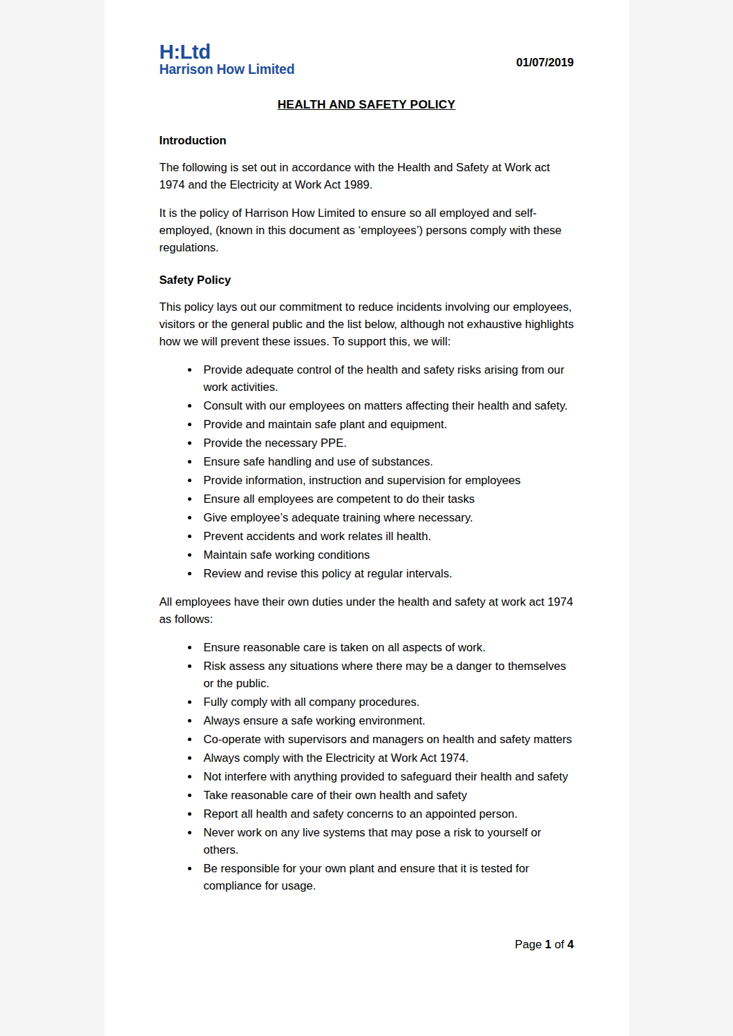H:Ltd
Harrison How Limited
01/07/2019
HEALTH AND SAFETY POLICY
Introduction
The following is set out in accordance with the Health and Safety at Work act 1974 and the Electricity at Work Act 1989.
It is the policy of Harrison How Limited to ensure so all employed and self-employed, (known in this document as ‘employees’) persons comply with these regulations.
Safety Policy
This policy lays out our commitment to reduce incidents involving our employees, visitors or the general public and the list below, although not exhaustive highlights how we will prevent these issues. To support this, we will:
Provide adequate control of the health and safety risks arising from our work activities.
Consult with our employees on matters affecting their health and safety.
Provide and maintain safe plant and equipment.
Provide the necessary PPE.
Ensure safe handling and use of substances.
Provide information, instruction and supervision for employees
Ensure all employees are competent to do their tasks
Give employee’s adequate training where necessary.
Prevent accidents and work relates ill health.
Maintain safe working conditions
Review and revise this policy at regular intervals.
All employees have their own duties under the health and safety at work act 1974 as follows:
Ensure reasonable care is taken on all aspects of work.
Risk assess any situations where there may be a danger to themselves or the public.
Fully comply with all company procedures.
Always ensure a safe working environment.
Co-operate with supervisors and managers on health and safety matters
Always comply with the Electricity at Work Act 1974.
Not interfere with anything provided to safeguard their health and safety
Take reasonable care of their own health and safety
Report all health and safety concerns to an appointed person.
Never work on any live systems that may pose a risk to yourself or others.
Be responsible for your own plant and ensure that it is tested for compliance for usage.
Page 1 of 4